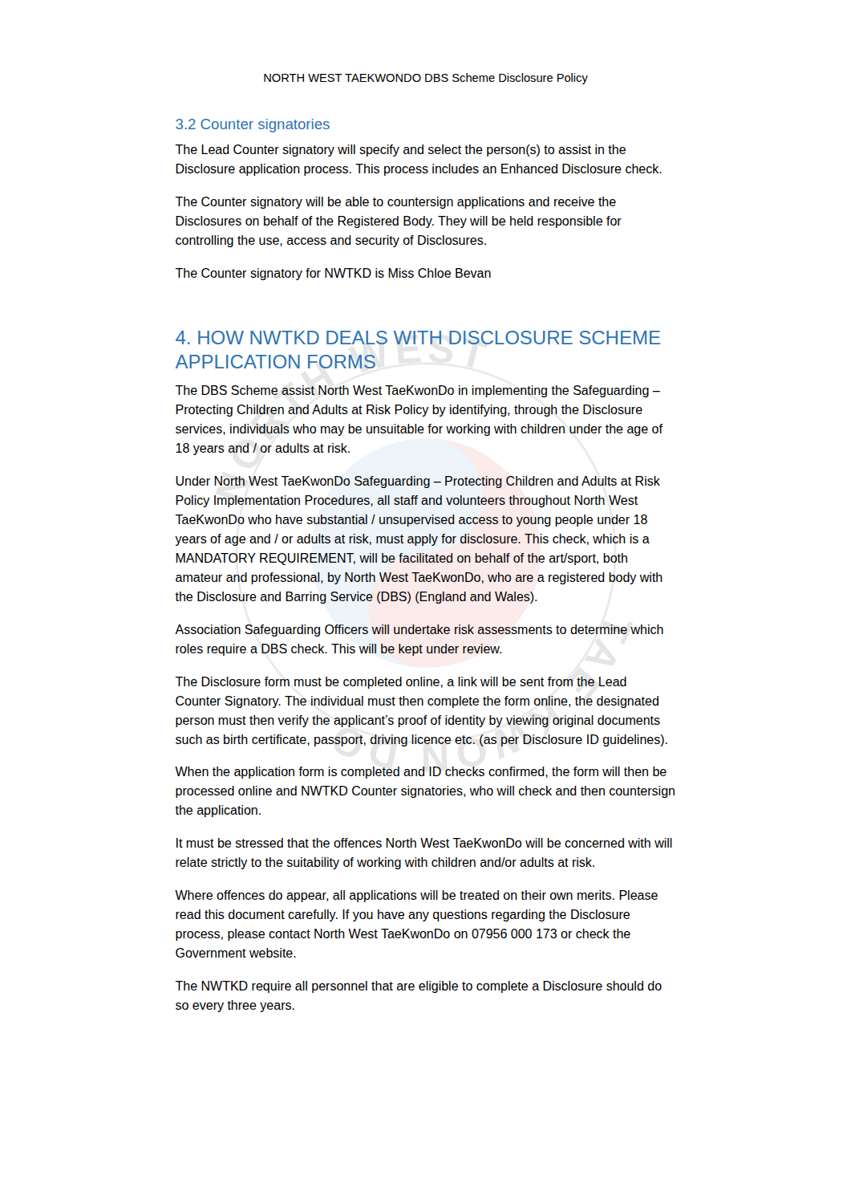NORTH WEST TAE KWON DO
NORTH WEST TAEKWONDO DBS Scheme Disclosure Policy
3.2 Counter signatories
The Lead Counter signatory will specify and select the person(s) to assist in the Disclosure application process. This process includes an Enhanced Disclosure check.
The Counter signatory will be able to countersign applications and receive the Disclosures on behalf of the Registered Body. They will be held responsible for controlling the use, access and security of Disclosures.
The Counter signatory for NWTKD is Miss Chloe Bevan
4. HOW NWTKD DEALS WITH DISCLOSURE SCHEME APPLICATION FORMS
The DBS Scheme assist North West TaeKwonDo in implementing the Safeguarding – Protecting Children and Adults at Risk Policy by identifying, through the Disclosure services, individuals who may be unsuitable for working with children under the age of 18 years and / or adults at risk.
Under North West TaeKwonDo Safeguarding – Protecting Children and Adults at Risk Policy Implementation Procedures, all staff and volunteers throughout North West TaeKwonDo who have substantial / unsupervised access to young people under 18 years of age and / or adults at risk, must apply for disclosure. This check, which is a MANDATORY REQUIREMENT, will be facilitated on behalf of the art/sport, both amateur and professional, by North West TaeKwonDo, who are a registered body with the Disclosure and Barring Service (DBS) (England and Wales).
Association Safeguarding Officers will undertake risk assessments to determine which roles require a DBS check. This will be kept under review.
The Disclosure form must be completed online, a link will be sent from the Lead Counter Signatory. The individual must then complete the form online, the designated person must then verify the applicant’s proof of identity by viewing original documents such as birth certificate, passport, driving licence etc. (as per Disclosure ID guidelines).
When the application form is completed and ID checks confirmed, the form will then be processed online and NWTKD Counter signatories, who will check and then countersign the application.
It must be stressed that the offences North West TaeKwonDo will be concerned with will relate strictly to the suitability of working with children and/or adults at risk.
Where offences do appear, all applications will be treated on their own merits. Please read this document carefully. If you have any questions regarding the Disclosure process, please contact North West TaeKwonDo on 07956 000 173 or check the Government website.
The NWTKD require all personnel that are eligible to complete a Disclosure should do so every three years.